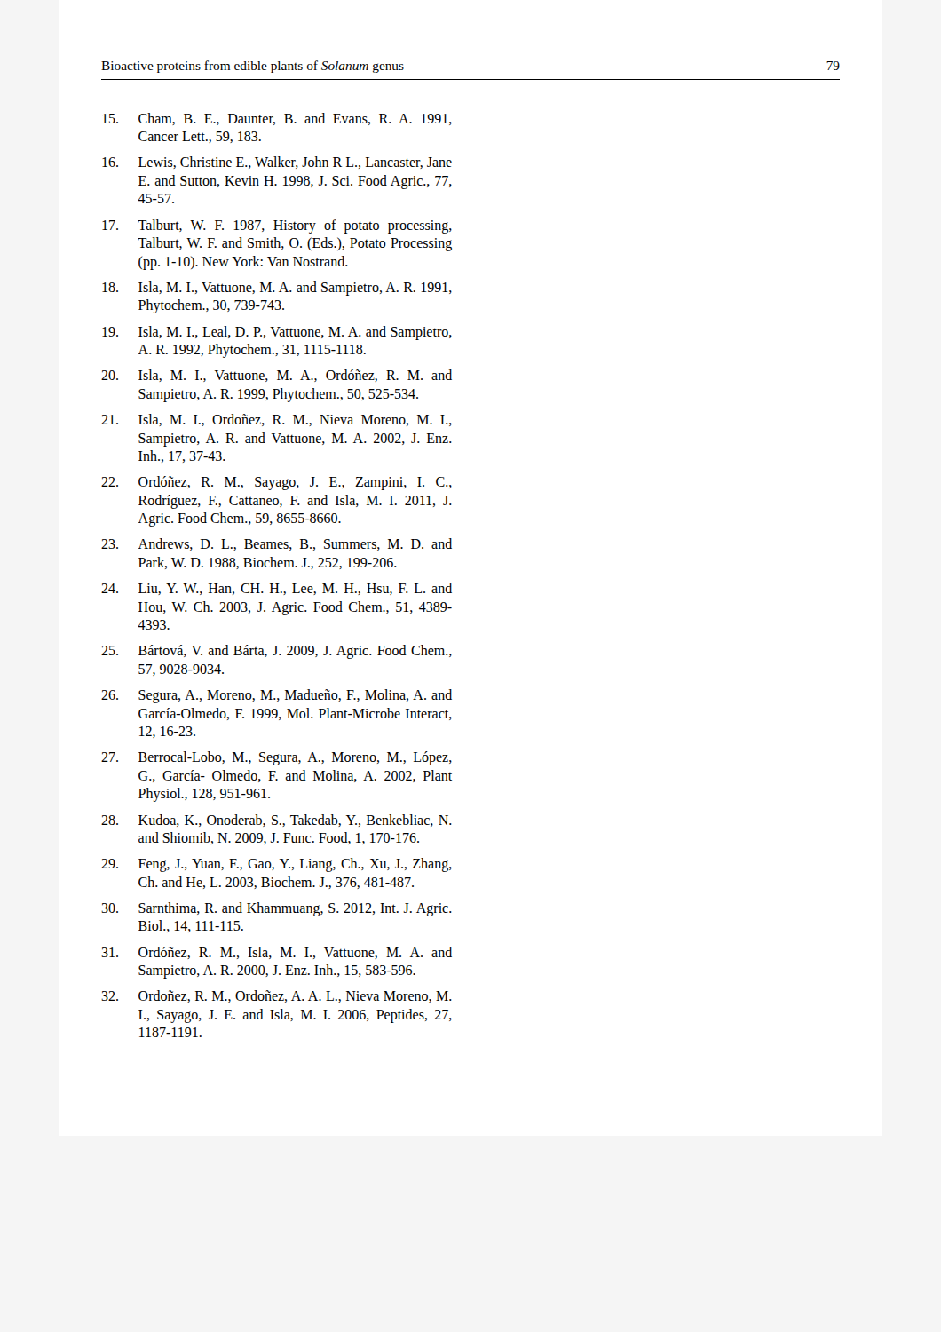Bioactive proteins from edible plants of Solanum genus 79
Cham, B. E., Daunter, B. and Evans, R. A. 1991, Cancer Lett., 59, 183.
Lewis, Christine E., Walker, John R L., Lancaster, Jane E. and Sutton, Kevin H. 1998, J. Sci. Food Agric., 77, 45-57.
Talburt, W. F. 1987, History of potato processing, Talburt, W. F. and Smith, O. (Eds.), Potato Processing (pp. 1-10). New York: Van Nostrand.
Isla, M. I., Vattuone, M. A. and Sampietro, A. R. 1991, Phytochem., 30, 739-743.
Isla, M. I., Leal, D. P., Vattuone, M. A. and Sampietro, A. R. 1992, Phytochem., 31, 1115-1118.
Isla, M. I., Vattuone, M. A., Ordóñez, R. M. and Sampietro, A. R. 1999, Phytochem., 50, 525-534.
Isla, M. I., Ordoñez, R. M., Nieva Moreno, M. I., Sampietro, A. R. and Vattuone, M. A. 2002, J. Enz. Inh., 17, 37-43.
Ordóñez, R. M., Sayago, J. E., Zampini, I. C., Rodríguez, F., Cattaneo, F. and Isla, M. I. 2011, J. Agric. Food Chem., 59, 8655-8660.
Andrews, D. L., Beames, B., Summers, M. D. and Park, W. D. 1988, Biochem. J., 252, 199-206.
Liu, Y. W., Han, CH. H., Lee, M. H., Hsu, F. L. and Hou, W. Ch. 2003, J. Agric. Food Chem., 51, 4389-4393.
Bártová, V. and Bárta, J. 2009, J. Agric. Food Chem., 57, 9028-9034.
Segura, A., Moreno, M., Madueño, F., Molina, A. and García-Olmedo, F. 1999, Mol. Plant-Microbe Interact, 12, 16-23.
Berrocal-Lobo, M., Segura, A., Moreno, M., López, G., García- Olmedo, F. and Molina, A. 2002, Plant Physiol., 128, 951-961.
Kudoa, K., Onoderab, S., Takedab, Y., Benkebliac, N. and Shiomib, N. 2009, J. Func. Food, 1, 170-176.
Feng, J., Yuan, F., Gao, Y., Liang, Ch., Xu, J., Zhang, Ch. and He, L. 2003, Biochem. J., 376, 481-487.
Sarnthima, R. and Khammuang, S. 2012, Int. J. Agric. Biol., 14, 111-115.
Ordóñez, R. M., Isla, M. I., Vattuone, M. A. and Sampietro, A. R. 2000, J. Enz. Inh., 15, 583-596.
Ordoñez, R. M., Ordoñez, A. A. L., Nieva Moreno, M. I., Sayago, J. E. and Isla, M. I. 2006, Peptides, 27, 1187-1191.